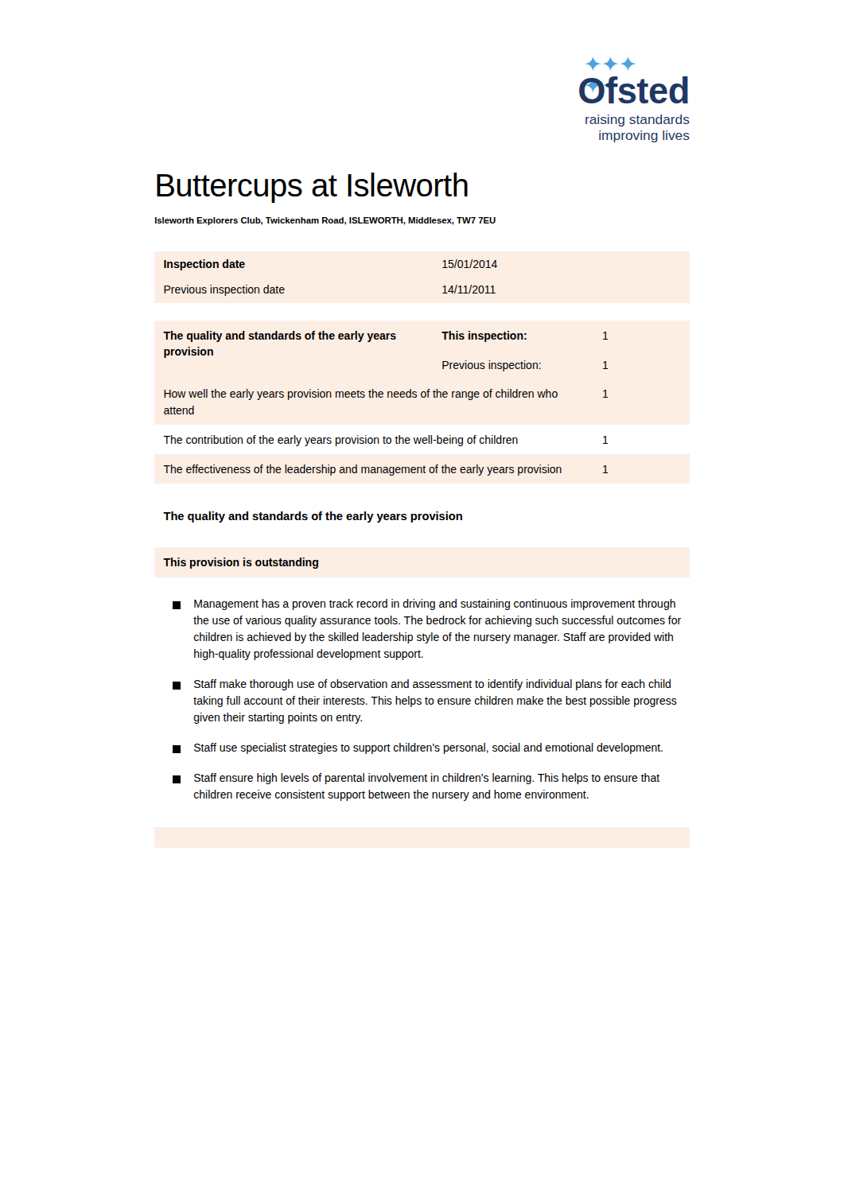✦✦✦
✦✦ Ofsted
raising standards
improving lives
Buttercups at Isleworth
Isleworth Explorers Club, Twickenham Road, ISLEWORTH, Middlesex, TW7 7EU
| Inspection date | 15/01/2014 | |
| Previous inspection date | 14/11/2011 | |
| The quality and standards of the early years provision | This inspection: | 1 |
| Previous inspection: | 1 |
| How well the early years provision meets the needs of the range of children who attend | 1 |
| The contribution of the early years provision to the well-being of children | 1 |
| The effectiveness of the leadership and management of the early years provision | 1 |
The quality and standards of the early years provision
This provision is outstanding
Management has a proven track record in driving and sustaining continuous improvement through the use of various quality assurance tools. The bedrock for achieving such successful outcomes for children is achieved by the skilled leadership style of the nursery manager. Staff are provided with high-quality professional development support.
Staff make thorough use of observation and assessment to identify individual plans for each child taking full account of their interests. This helps to ensure children make the best possible progress given their starting points on entry.
Staff use specialist strategies to support children's personal, social and emotional development.
Staff ensure high levels of parental involvement in children's learning. This helps to ensure that children receive consistent support between the nursery and home environment.